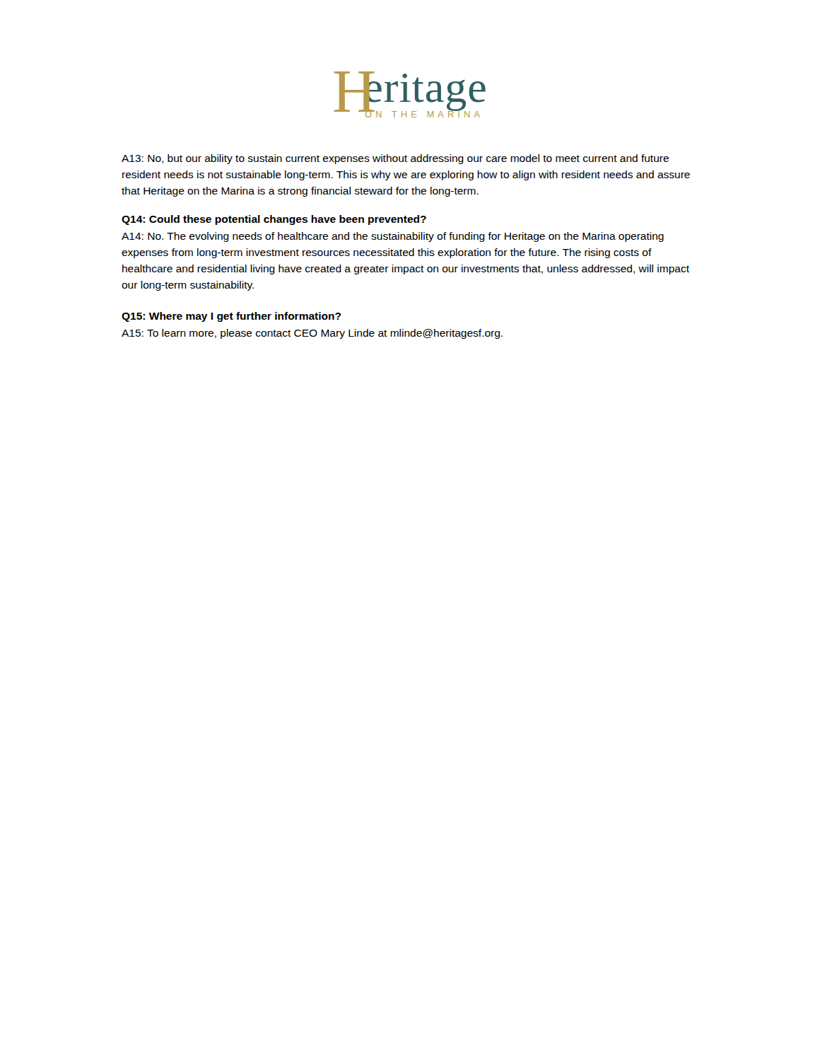Heritage
ON THE MARINA
A13: No, but our ability to sustain current expenses without addressing our care model to meet current and future resident needs is not sustainable long-term. This is why we are exploring how to align with resident needs and assure that Heritage on the Marina is a strong financial steward for the long-term.
Q14: Could these potential changes have been prevented?
A14: No. The evolving needs of healthcare and the sustainability of funding for Heritage on the Marina operating expenses from long-term investment resources necessitated this exploration for the future. The rising costs of healthcare and residential living have created a greater impact on our investments that, unless addressed, will impact our long-term sustainability.
Q15: Where may I get further information?
A15: To learn more, please contact CEO Mary Linde at mlinde@heritagesf.org.